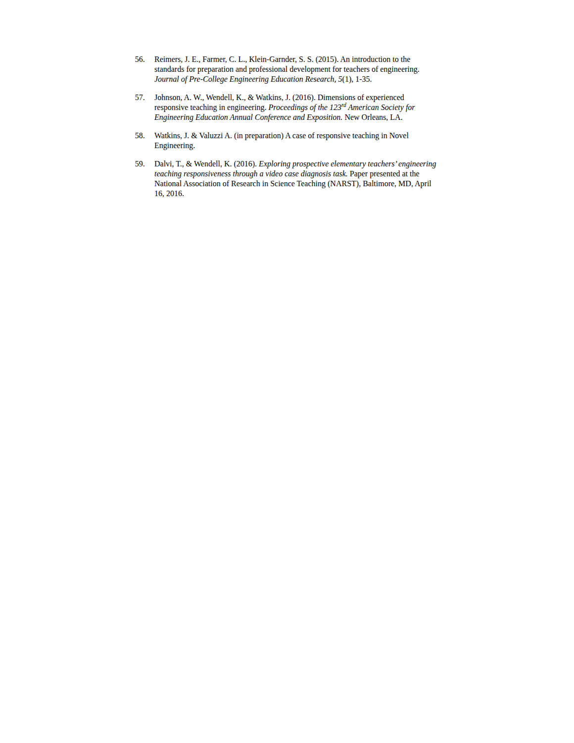56. Reimers, J. E., Farmer, C. L., Klein-Garnder, S. S. (2015). An introduction to the standards for preparation and professional development for teachers of engineering. Journal of Pre-College Engineering Education Research, 5(1), 1-35.
57. Johnson, A. W., Wendell, K., & Watkins, J. (2016). Dimensions of experienced responsive teaching in engineering. Proceedings of the 123rd American Society for Engineering Education Annual Conference and Exposition. New Orleans, LA.
58. Watkins, J. & Valuzzi A. (in preparation) A case of responsive teaching in Novel Engineering.
59. Dalvi, T., & Wendell, K. (2016). Exploring prospective elementary teachers’ engineering teaching responsiveness through a video case diagnosis task. Paper presented at the National Association of Research in Science Teaching (NARST), Baltimore, MD, April 16, 2016.